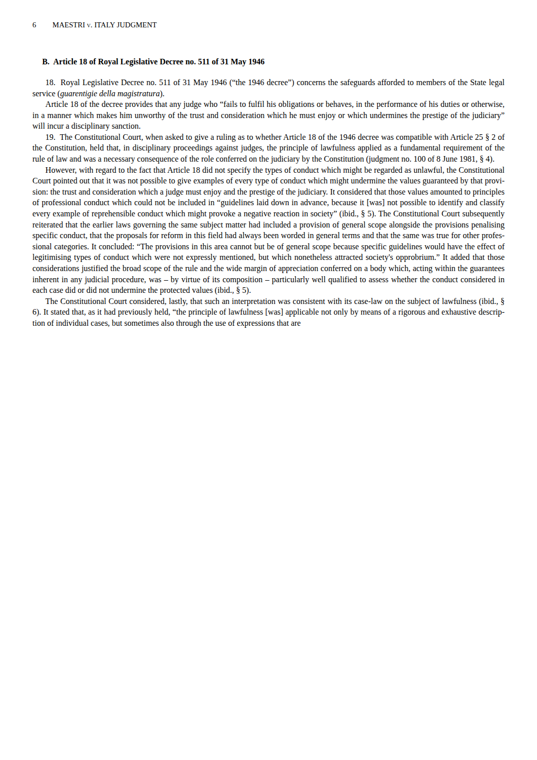6 MAESTRI v. ITALY JUDGMENT
B. Article 18 of Royal Legislative Decree no. 511 of 31 May 1946
18. Royal Legislative Decree no. 511 of 31 May 1946 (“the 1946 decree”) concerns the safeguards afforded to members of the State legal service (guarentigie della magistratura).
Article 18 of the decree provides that any judge who “fails to fulfil his obligations or behaves, in the performance of his duties or otherwise, in a manner which makes him unworthy of the trust and consideration which he must enjoy or which undermines the prestige of the judiciary” will incur a disciplinary sanction.
19. The Constitutional Court, when asked to give a ruling as to whether Article 18 of the 1946 decree was compatible with Article 25 § 2 of the Constitution, held that, in disciplinary proceedings against judges, the principle of lawfulness applied as a fundamental requirement of the rule of law and was a necessary consequence of the role conferred on the judiciary by the Constitution (judgment no. 100 of 8 June 1981, § 4).
However, with regard to the fact that Article 18 did not specify the types of conduct which might be regarded as unlawful, the Constitutional Court pointed out that it was not possible to give examples of every type of conduct which might undermine the values guaranteed by that provision: the trust and consideration which a judge must enjoy and the prestige of the judiciary. It considered that those values amounted to principles of professional conduct which could not be included in “guidelines laid down in advance, because it [was] not possible to identify and classify every example of reprehensible conduct which might provoke a negative reaction in society” (ibid., § 5). The Constitutional Court subsequently reiterated that the earlier laws governing the same subject matter had included a provision of general scope alongside the provisions penalising specific conduct, that the proposals for reform in this field had always been worded in general terms and that the same was true for other professional categories. It concluded: “The provisions in this area cannot but be of general scope because specific guidelines would have the effect of legitimising types of conduct which were not expressly mentioned, but which nonetheless attracted society's opprobrium.” It added that those considerations justified the broad scope of the rule and the wide margin of appreciation conferred on a body which, acting within the guarantees inherent in any judicial procedure, was – by virtue of its composition – particularly well qualified to assess whether the conduct considered in each case did or did not undermine the protected values (ibid., § 5).
The Constitutional Court considered, lastly, that such an interpretation was consistent with its case-law on the subject of lawfulness (ibid., § 6). It stated that, as it had previously held, “the principle of lawfulness [was] applicable not only by means of a rigorous and exhaustive description of individual cases, but sometimes also through the use of expressions that are